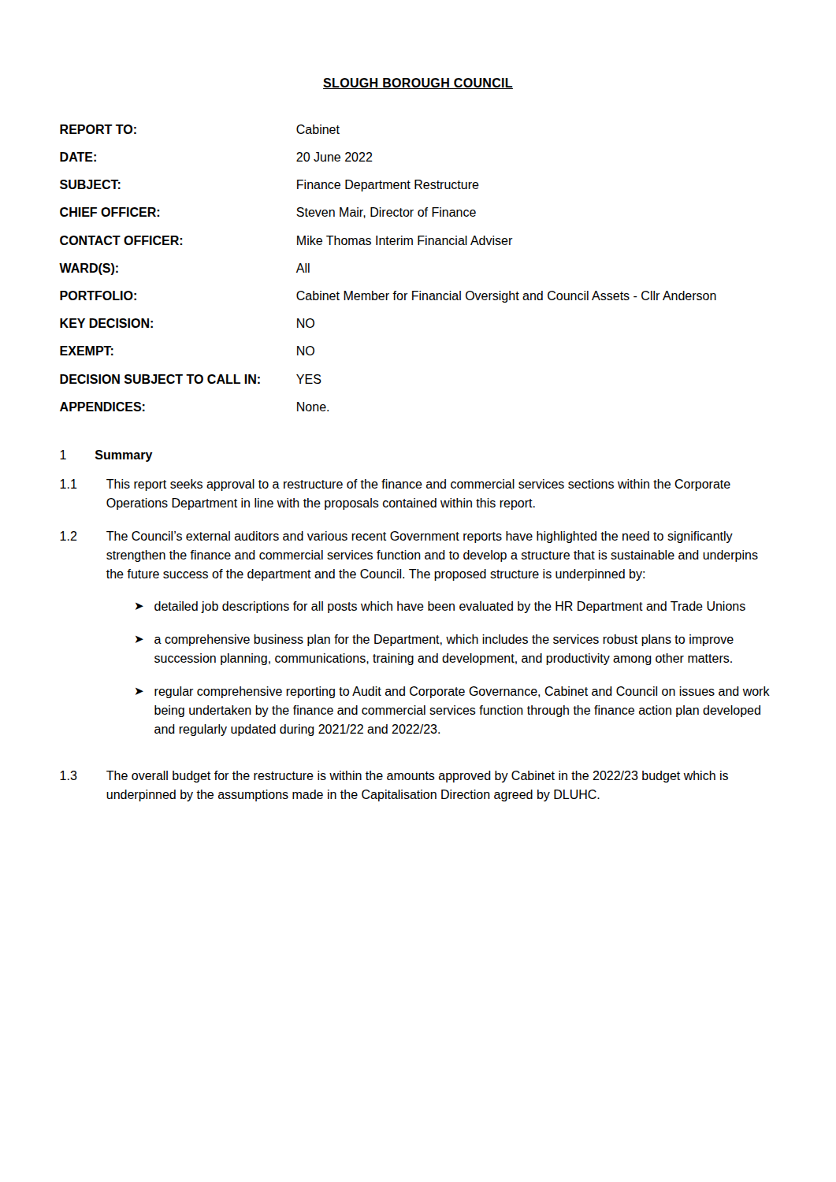SLOUGH BOROUGH COUNCIL
| REPORT TO: | Cabinet |
| DATE: | 20 June 2022 |
| SUBJECT: | Finance Department Restructure |
| CHIEF OFFICER: | Steven Mair, Director of Finance |
| CONTACT OFFICER: | Mike Thomas Interim Financial Adviser |
| WARD(S): | All |
| PORTFOLIO: | Cabinet Member for Financial Oversight and Council Assets - Cllr Anderson |
| KEY DECISION: | NO |
| EXEMPT: | NO |
| DECISION SUBJECT TO CALL IN: | YES |
| APPENDICES: | None. |
1 Summary
1.1 This report seeks approval to a restructure of the finance and commercial services sections within the Corporate Operations Department in line with the proposals contained within this report.
1.2
The Council’s external auditors and various recent Government reports have highlighted the need to significantly strengthen the finance and commercial services function and to develop a structure that is sustainable and underpins the future success of the department and the Council. The proposed structure is underpinned by:
detailed job descriptions for all posts which have been evaluated by the HR Department and Trade Unions
a comprehensive business plan for the Department, which includes the services robust plans to improve succession planning, communications, training and development, and productivity among other matters.
regular comprehensive reporting to Audit and Corporate Governance, Cabinet and Council on issues and work being undertaken by the finance and commercial services function through the finance action plan developed and regularly updated during 2021/22 and 2022/23.
1.3 The overall budget for the restructure is within the amounts approved by Cabinet in the 2022/23 budget which is underpinned by the assumptions made in the Capitalisation Direction agreed by DLUHC.